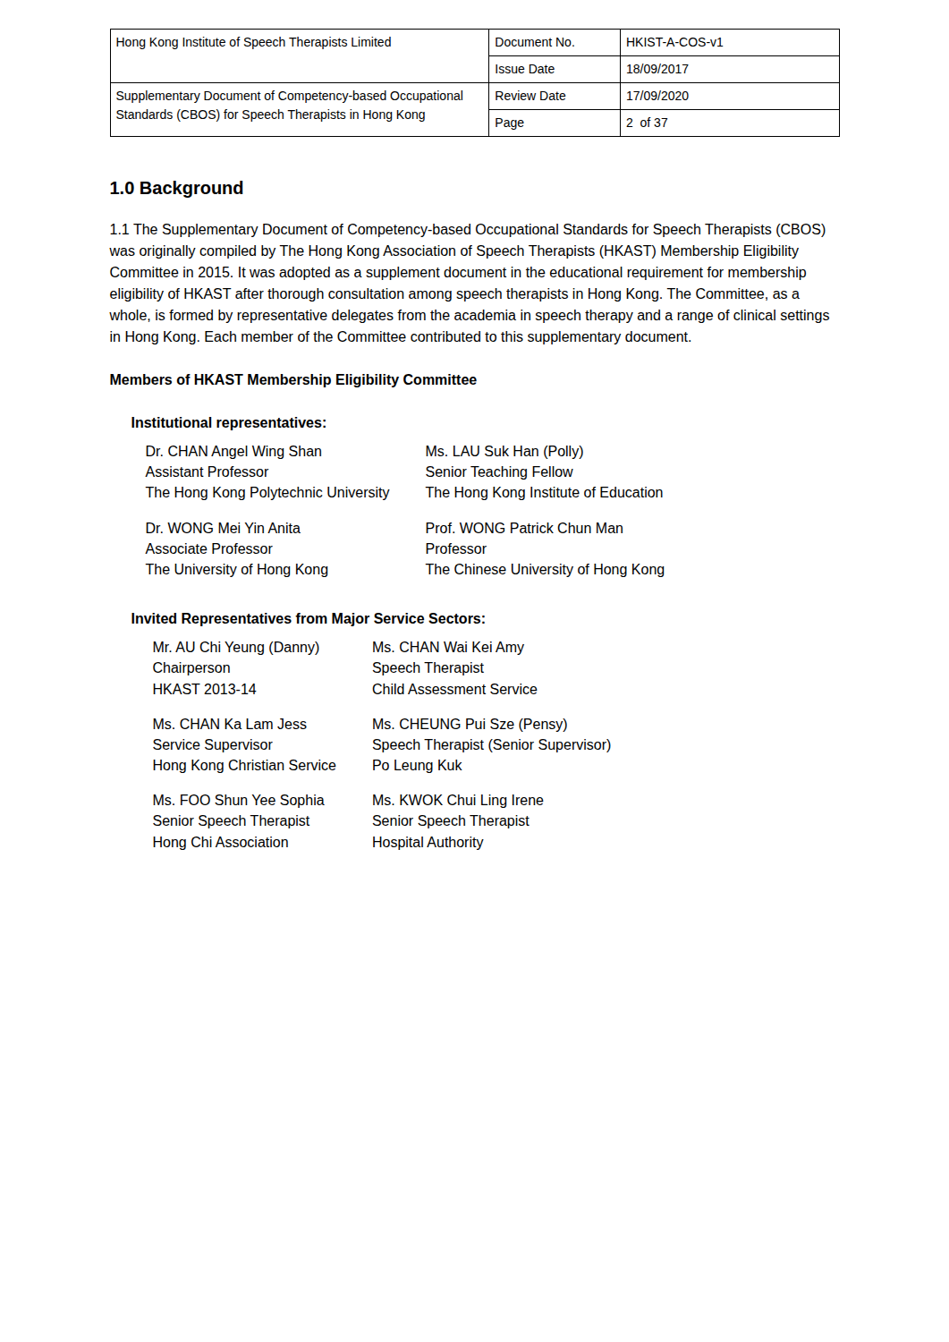| Hong Kong Institute of Speech Therapists Limited | Document No. | HKIST-A-COS-v1 |
| Issue Date | 18/09/2017 |
| Supplementary Document of Competency-based Occupational Standards (CBOS) for Speech Therapists in Hong Kong | Review Date | 17/09/2020 |
| Page | 2 of 37 |
1.0 Background
1.1 The Supplementary Document of Competency-based Occupational Standards for Speech Therapists (CBOS) was originally compiled by The Hong Kong Association of Speech Therapists (HKAST) Membership Eligibility Committee in 2015. It was adopted as a supplement document in the educational requirement for membership eligibility of HKAST after thorough consultation among speech therapists in Hong Kong. The Committee, as a whole, is formed by representative delegates from the academia in speech therapy and a range of clinical settings in Hong Kong. Each member of the Committee contributed to this supplementary document.
Members of HKAST Membership Eligibility Committee
Institutional representatives:
| Dr. CHAN Angel Wing Shan Assistant Professor The Hong Kong Polytechnic University | Ms. LAU Suk Han (Polly) Senior Teaching Fellow The Hong Kong Institute of Education |
| Dr. WONG Mei Yin Anita Associate Professor The University of Hong Kong | Prof. WONG Patrick Chun Man Professor The Chinese University of Hong Kong |
Invited Representatives from Major Service Sectors:
| Mr. AU Chi Yeung (Danny) Chairperson HKAST 2013-14 | Ms. CHAN Wai Kei Amy Speech Therapist Child Assessment Service |
| Ms. CHAN Ka Lam Jess Service Supervisor Hong Kong Christian Service | Ms. CHEUNG Pui Sze (Pensy) Speech Therapist (Senior Supervisor) Po Leung Kuk |
| Ms. FOO Shun Yee Sophia Senior Speech Therapist Hong Chi Association | Ms. KWOK Chui Ling Irene Senior Speech Therapist Hospital Authority |